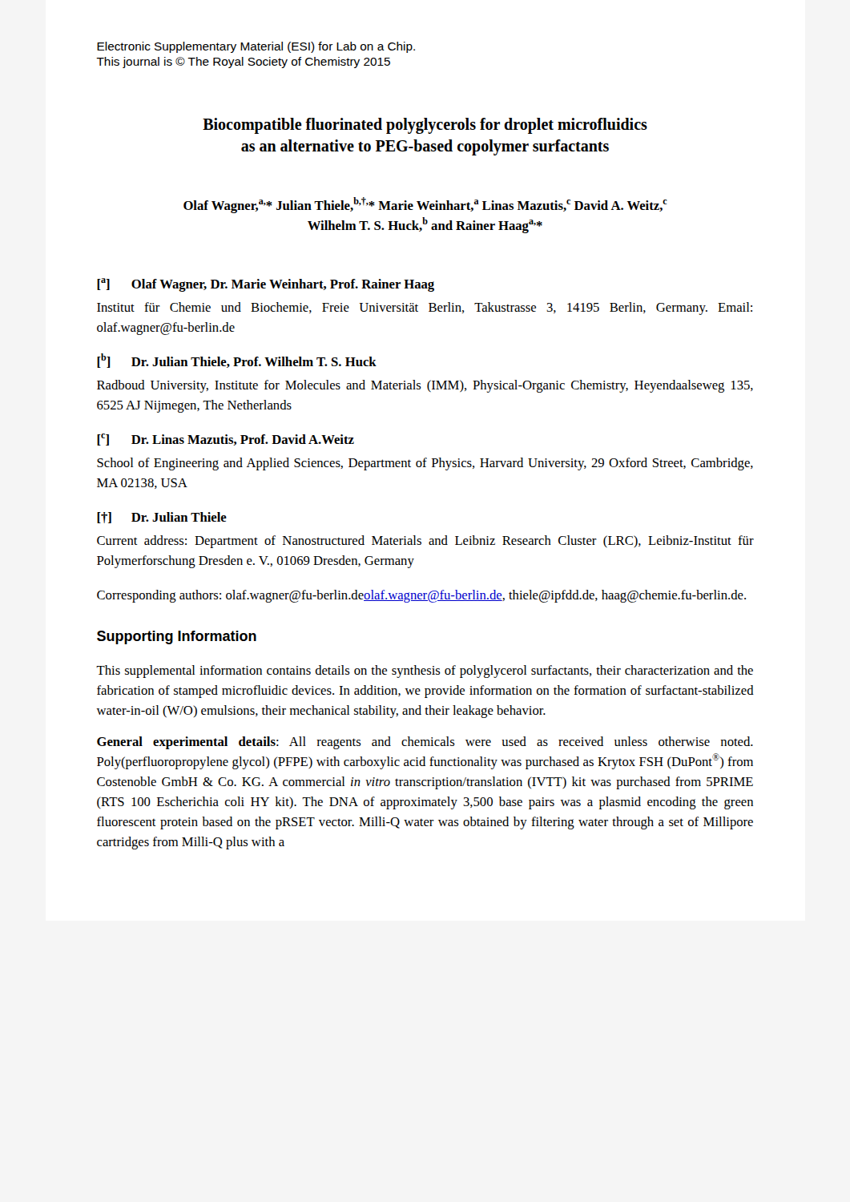Electronic Supplementary Material (ESI) for Lab on a Chip.
This journal is © The Royal Society of Chemistry 2015
Biocompatible fluorinated polyglycerols for droplet microfluidics
as an alternative to PEG-based copolymer surfactants
Olaf Wagner,a,* Julian Thiele,b,†,* Marie Weinhart,a Linas Mazutis,c David A. Weitz,c
Wilhelm T. S. Huck,b and Rainer Haaga,*
[a] Olaf Wagner, Dr. Marie Weinhart, Prof. Rainer Haag
Institut für Chemie und Biochemie, Freie Universität Berlin, Takustrasse 3, 14195 Berlin, Germany. Email: olaf.wagner@fu-berlin.de
[b] Dr. Julian Thiele, Prof. Wilhelm T. S. Huck
Radboud University, Institute for Molecules and Materials (IMM), Physical-Organic Chemistry, Heyendaalseweg 135, 6525 AJ Nijmegen, The Netherlands
[c] Dr. Linas Mazutis, Prof. David A.Weitz
School of Engineering and Applied Sciences, Department of Physics, Harvard University, 29 Oxford Street, Cambridge, MA 02138, USA
[†] Dr. Julian Thiele
Current address: Department of Nanostructured Materials and Leibniz Research Cluster (LRC), Leibniz-Institut für Polymerforschung Dresden e. V., 01069 Dresden, Germany
Corresponding authors: olaf.wagner@fu-berlin.deolaf.wagner@fu-berlin.de, thiele@ipfdd.de, haag@chemie.fu-berlin.de.
Supporting Information
This supplemental information contains details on the synthesis of polyglycerol surfactants, their characterization and the fabrication of stamped microfluidic devices. In addition, we provide information on the formation of surfactant-stabilized water-in-oil (W/O) emulsions, their mechanical stability, and their leakage behavior.
General experimental details: All reagents and chemicals were used as received unless otherwise noted. Poly(perfluoropropylene glycol) (PFPE) with carboxylic acid functionality was purchased as Krytox FSH (DuPont®) from Costenoble GmbH & Co. KG. A commercial in vitro transcription/translation (IVTT) kit was purchased from 5PRIME (RTS 100 Escherichia coli HY kit). The DNA of approximately 3,500 base pairs was a plasmid encoding the green fluorescent protein based on the pRSET vector. Milli-Q water was obtained by filtering water through a set of Millipore cartridges from Milli-Q plus with a